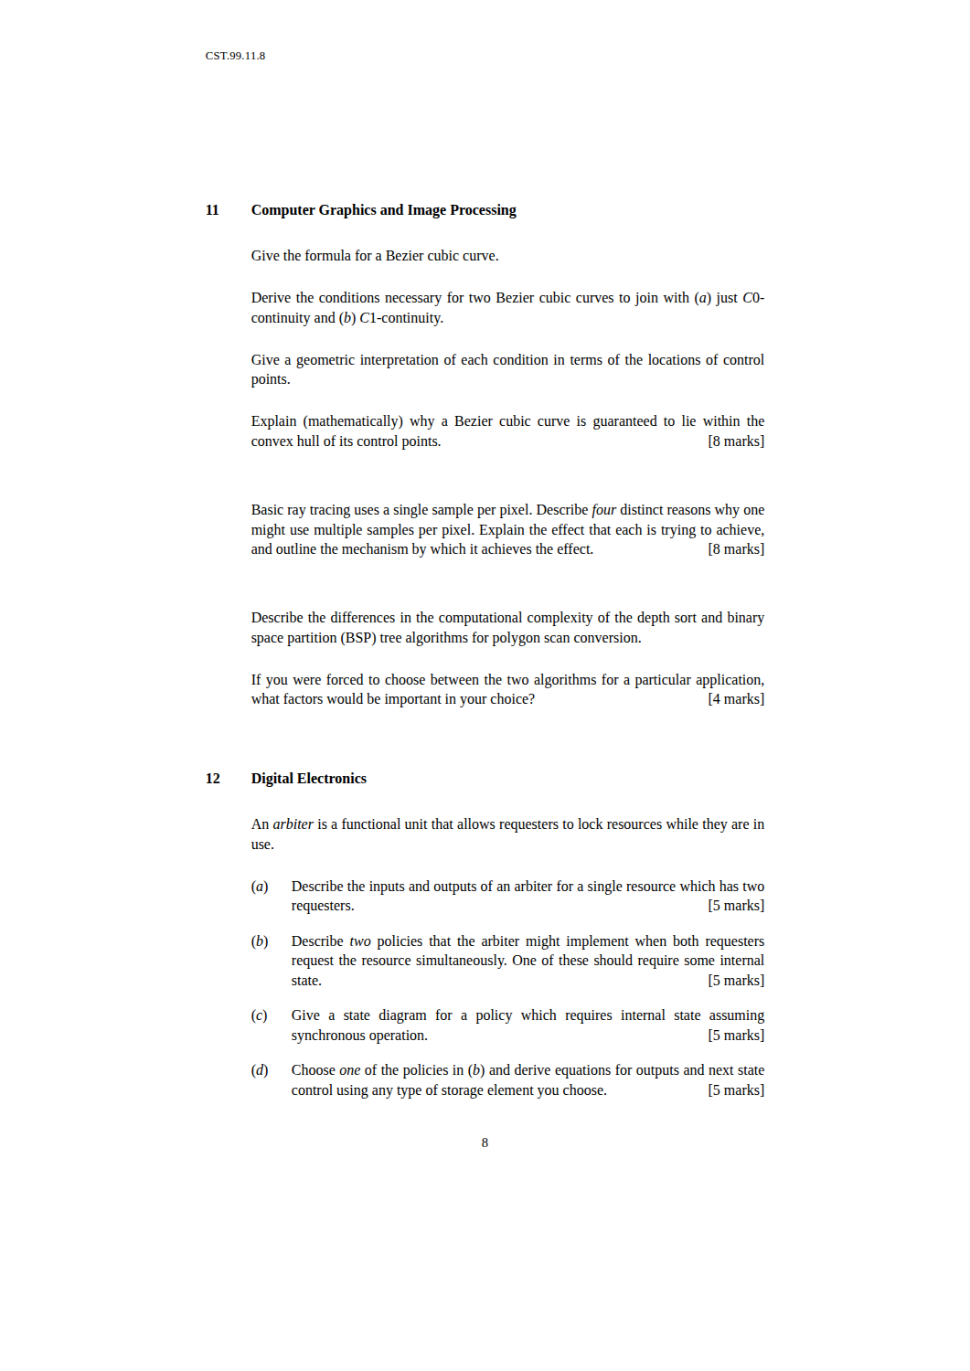CST.99.11.8
11
Computer Graphics and Image Processing
Give the formula for a Bezier cubic curve.
Derive the conditions necessary for two Bezier cubic curves to join with (a) just C0-continuity and (b) C1-continuity.
Give a geometric interpretation of each condition in terms of the locations of control points.
Explain (mathematically) why a Bezier cubic curve is guaranteed to lie within the convex hull of its control points. [8 marks]
Basic ray tracing uses a single sample per pixel. Describe four distinct reasons why one might use multiple samples per pixel. Explain the effect that each is trying to achieve, and outline the mechanism by which it achieves the effect. [8 marks]
Describe the differences in the computational complexity of the depth sort and binary space partition (BSP) tree algorithms for polygon scan conversion.
If you were forced to choose between the two algorithms for a particular application, what factors would be important in your choice? [4 marks]
12
Digital Electronics
An arbiter is a functional unit that allows requesters to lock resources while they are in use.
(a) Describe the inputs and outputs of an arbiter for a single resource which has two requesters. [5 marks]
(b) Describe two policies that the arbiter might implement when both requesters request the resource simultaneously. One of these should require some internal state. [5 marks]
(c) Give a state diagram for a policy which requires internal state assuming synchronous operation. [5 marks]
(d) Choose one of the policies in (b) and derive equations for outputs and next state control using any type of storage element you choose. [5 marks]
8